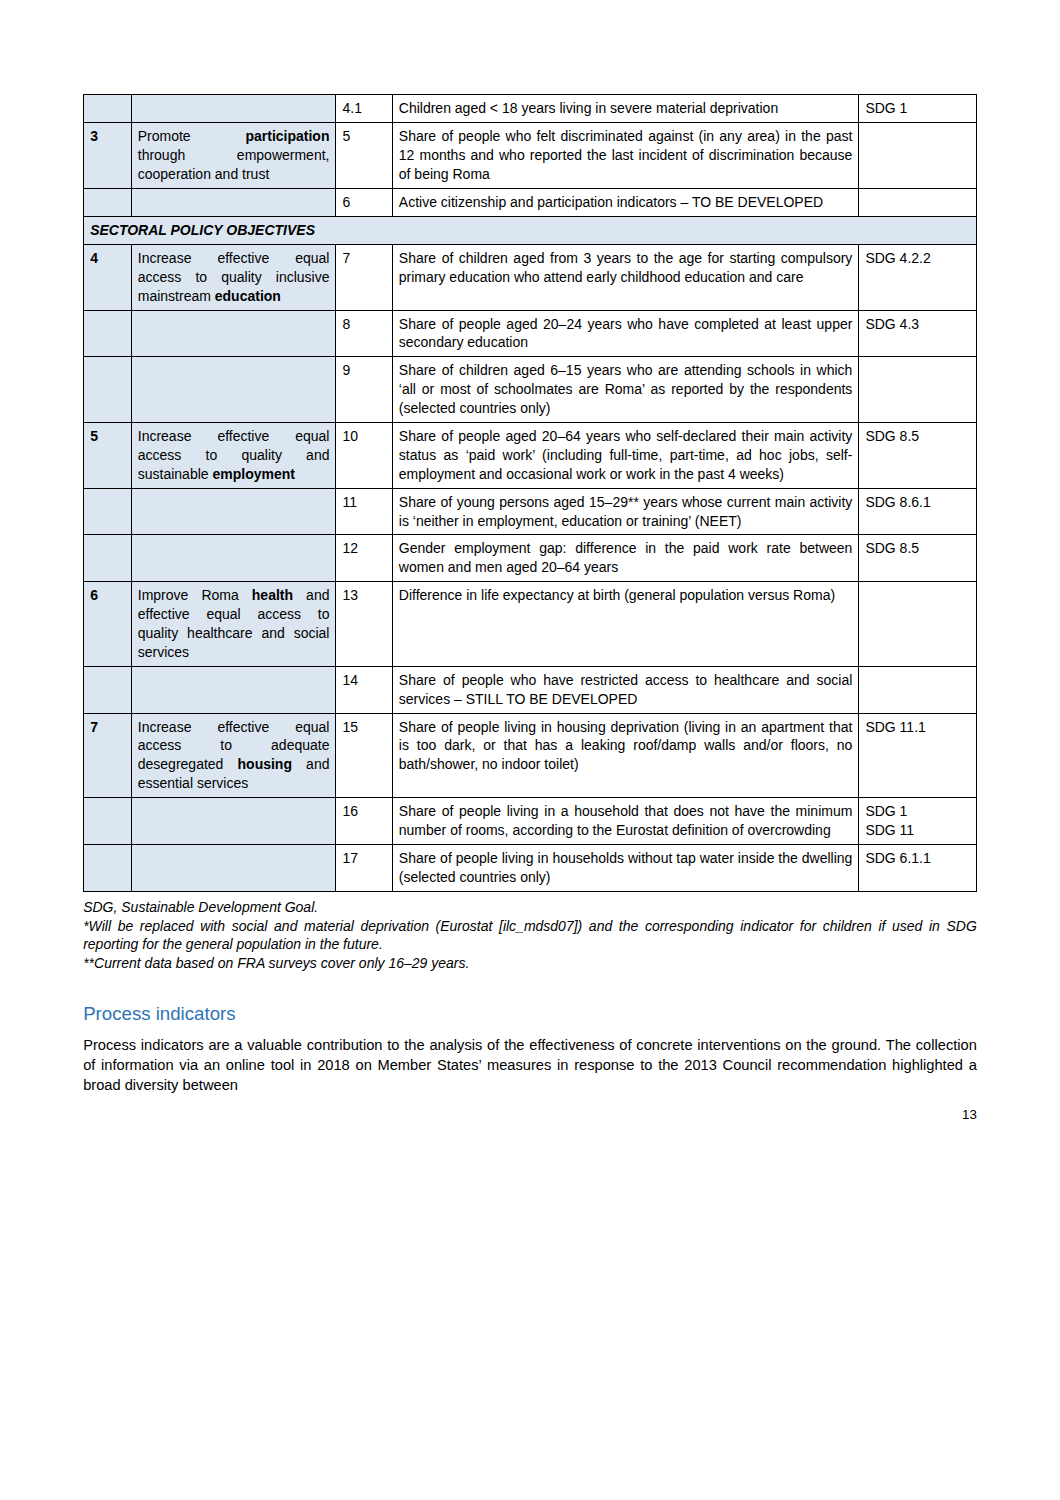| | | 4.1 | Children aged < 18 years living in severe material deprivation | SDG 1 |
| 3 | Promote participation through empowerment, cooperation and trust | 5 | Share of people who felt discriminated against (in any area) in the past 12 months and who reported the last incident of discrimination because of being Roma | |
| | | 6 | Active citizenship and participation indicators – TO BE DEVELOPED | |
| SECTORAL POLICY OBJECTIVES |
| 4 | Increase effective equal access to quality inclusive mainstream education | 7 | Share of children aged from 3 years to the age for starting compulsory primary education who attend early childhood education and care | SDG 4.2.2 |
| | | 8 | Share of people aged 20–24 years who have completed at least upper secondary education | SDG 4.3 |
| | | 9 | Share of children aged 6–15 years who are attending schools in which ‘all or most of schoolmates are Roma’ as reported by the respondents (selected countries only) | |
| 5 | Increase effective equal access to quality and sustainable employment | 10 | Share of people aged 20–64 years who self-declared their main activity status as ‘paid work’ (including full-time, part-time, ad hoc jobs, self-employment and occasional work or work in the past 4 weeks) | SDG 8.5 |
| | | 11 | Share of young persons aged 15–29** years whose current main activity is ‘neither in employment, education or training’ (NEET) | SDG 8.6.1 |
| | | 12 | Gender employment gap: difference in the paid work rate between women and men aged 20–64 years | SDG 8.5 |
| 6 | Improve Roma health and effective equal access to quality healthcare and social services | 13 | Difference in life expectancy at birth (general population versus Roma) | |
| | | 14 | Share of people who have restricted access to healthcare and social services – STILL TO BE DEVELOPED | |
| 7 | Increase effective equal access to adequate desegregated housing and essential services | 15 | Share of people living in housing deprivation (living in an apartment that is too dark, or that has a leaking roof/damp walls and/or floors, no bath/shower, no indoor toilet) | SDG 11.1 |
| | | 16 | Share of people living in a household that does not have the minimum number of rooms, according to the Eurostat definition of overcrowding | SDG 1 SDG 11 |
| | | 17 | Share of people living in households without tap water inside the dwelling (selected countries only) | SDG 6.1.1 |
SDG, Sustainable Development Goal.
*Will be replaced with social and material deprivation (Eurostat [ilc_mdsd07]) and the corresponding indicator for children if used in SDG reporting for the general population in the future.
**Current data based on FRA surveys cover only 16–29 years.
Process indicators
Process indicators are a valuable contribution to the analysis of the effectiveness of concrete interventions on the ground. The collection of information via an online tool in 2018 on Member States’ measures in response to the 2013 Council recommendation highlighted a broad diversity between
13